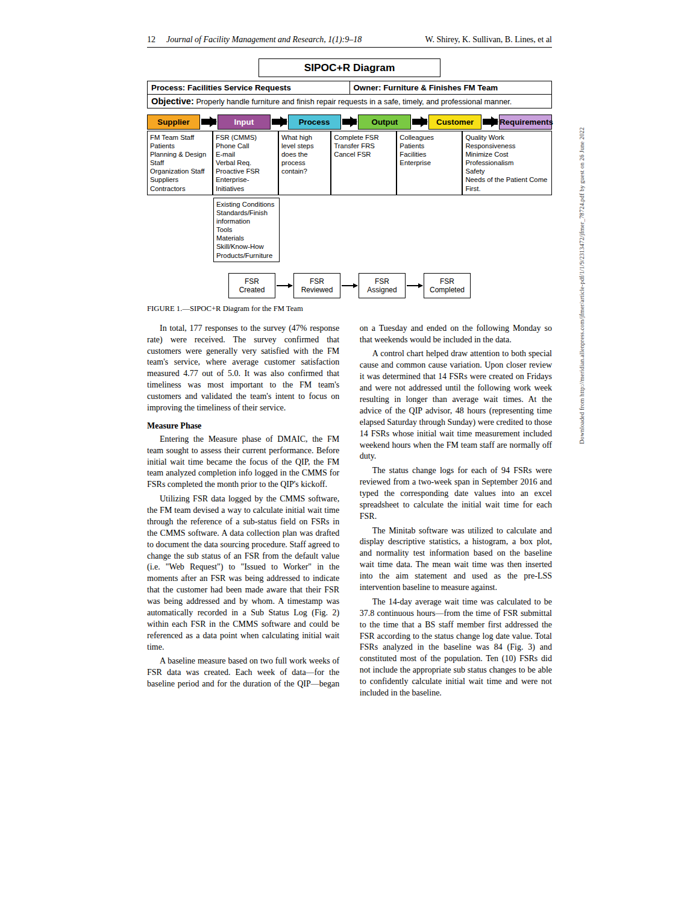12 Journal of Facility Management and Research, 1(1):9–18 W. Shirey, K. Sullivan, B. Lines, et al
Downloaded from http://meridian.allenpress.com/jfmer/article-pdf/1/1/9/2313472/jfmer_78724.pdf by guest on 26 June 2022
SIPOC+R Diagram
| Process: Facilities Service Requests | Owner: Furniture & Finishes FM Team |
| Objective: Properly handle furniture and finish repair requests in a safe, timely, and professional manner. |
Supplier
Input
Process
Output
Customer
Requirements
FM Team Staff
Patients
Planning & Design Staff
Organization Staff
Suppliers
Contractors
FSR (CMMS)
Phone Call
E-mail
Verbal Req.
Proactive FSR
Enterprise-Initiatives
What high level steps does the process contain?
Complete FSR
Transfer FRS
Cancel FSR
Colleagues
Patients
Facilities
Enterprise
Quality Work
Responsiveness
Minimize Cost
Professionalism
Safety
Needs of the Patient Come First.
Existing Conditions
Standards/Finish information
Tools
Materials
Skill/Know-How
Products/Furniture
FSR
Created
FSR
Reviewed
FSR
Assigned
FSR
Completed
FIGURE 1.—SIPOC+R Diagram for the FM Team
In total, 177 responses to the survey (47% response rate) were received. The survey confirmed that customers were generally very satisfied with the FM team's service, where average customer satisfaction measured 4.77 out of 5.0. It was also confirmed that timeliness was most important to the FM team's customers and validated the team's intent to focus on improving the timeliness of their service.
Measure Phase
Entering the Measure phase of DMAIC, the FM team sought to assess their current performance. Before initial wait time became the focus of the QIP, the FM team analyzed completion info logged in the CMMS for FSRs completed the month prior to the QIP's kickoff.
Utilizing FSR data logged by the CMMS software, the FM team devised a way to calculate initial wait time through the reference of a sub-status field on FSRs in the CMMS software. A data collection plan was drafted to document the data sourcing procedure. Staff agreed to change the sub status of an FSR from the default value (i.e. "Web Request") to "Issued to Worker" in the moments after an FSR was being addressed to indicate that the customer had been made aware that their FSR was being addressed and by whom. A timestamp was automatically recorded in a Sub Status Log (Fig. 2) within each FSR in the CMMS software and could be referenced as a data point when calculating initial wait time.
A baseline measure based on two full work weeks of FSR data was created. Each week of data—for the baseline period and for the duration of the QIP—began on a Tuesday and ended on the following Monday so that weekends would be included in the data.
A control chart helped draw attention to both special cause and common cause variation. Upon closer review it was determined that 14 FSRs were created on Fridays and were not addressed until the following work week resulting in longer than average wait times. At the advice of the QIP advisor, 48 hours (representing time elapsed Saturday through Sunday) were credited to those 14 FSRs whose initial wait time measurement included weekend hours when the FM team staff are normally off duty.
The status change logs for each of 94 FSRs were reviewed from a two-week span in September 2016 and typed the corresponding date values into an excel spreadsheet to calculate the initial wait time for each FSR.
The Minitab software was utilized to calculate and display descriptive statistics, a histogram, a box plot, and normality test information based on the baseline wait time data. The mean wait time was then inserted into the aim statement and used as the pre-LSS intervention baseline to measure against.
The 14-day average wait time was calculated to be 37.8 continuous hours—from the time of FSR submittal to the time that a BS staff member first addressed the FSR according to the status change log date value. Total FSRs analyzed in the baseline was 84 (Fig. 3) and constituted most of the population. Ten (10) FSRs did not include the appropriate sub status changes to be able to confidently calculate initial wait time and were not included in the baseline.